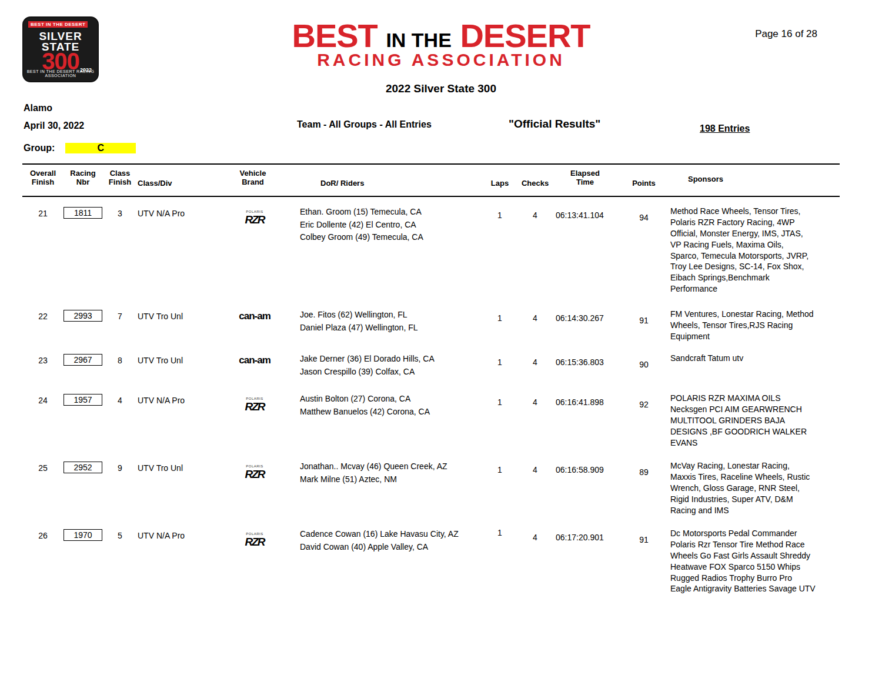Page 16 of 28
BEST IN THE DESERT
SILVER
STATE
300
2022
BEST IN THE DESERT RACING ASSOCIATION
BEST IN THE DESERT
RACING ASSOCIATION
2022 Silver State 300
Alamo
April 30, 2022
Team - All Groups - All Entries
"Official Results"
198 Entries
Group:C
Overall
Finish
Racing
Nbr
Class
Finish
Class/Div
Vehicle
Brand
DoR/ Riders
Laps
Checks
Elapsed
Time
Points
Sponsors
21
1811
3
UTV N/A Pro
POLARIS
RZR
Ethan. Groom (15) Temecula, CA
Eric Dollente (42) El Centro, CA
Colbey Groom (49) Temecula, CA
1
4
06:13:41.104
94
Method Race Wheels, Tensor Tires,
Polaris RZR Factory Racing, 4WP
Official, Monster Energy, IMS, JTAS,
VP Racing Fuels, Maxima Oils,
Sparco, Temecula Motorsports, JVRP,
Troy Lee Designs, SC-14, Fox Shox,
Eibach Springs,Benchmark
Performance
22
2993
7
UTV Tro Unl
can-am
Joe. Fitos (62) Wellington, FL
Daniel Plaza (47) Wellington, FL
1
4
06:14:30.267
91
FM Ventures, Lonestar Racing, Method
Wheels, Tensor Tires,RJS Racing
Equipment
23
2967
8
UTV Tro Unl
can-am
Jake Derner (36) El Dorado Hills, CA
Jason Crespillo (39) Colfax, CA
1
4
06:15:36.803
90
Sandcraft Tatum utv
24
1957
4
UTV N/A Pro
POLARIS
RZR
Austin Bolton (27) Corona, CA
Matthew Banuelos (42) Corona, CA
1
4
06:16:41.898
92
POLARIS RZR MAXIMA OILS
Necksgen PCI AIM GEARWRENCH
MULTITOOL GRINDERS BAJA
DESIGNS ,BF GOODRICH WALKER
EVANS
25
2952
9
UTV Tro Unl
POLARIS
RZR
Jonathan.. Mcvay (46) Queen Creek, AZ
Mark Milne (51) Aztec, NM
1
4
06:16:58.909
89
McVay Racing, Lonestar Racing,
Maxxis Tires, Raceline Wheels, Rustic
Wrench, Gloss Garage, RNR Steel,
Rigid Industries, Super ATV, D&M
Racing and IMS
26
1970
5
UTV N/A Pro
POLARIS
RZR
Cadence Cowan (16) Lake Havasu City, AZ
David Cowan (40) Apple Valley, CA
1
4
06:17:20.901
91
Dc Motorsports Pedal Commander
Polaris Rzr Tensor Tire Method Race
Wheels Go Fast Girls Assault Shreddy
Heatwave FOX Sparco 5150 Whips
Rugged Radios Trophy Burro Pro
Eagle Antigravity Batteries Savage UTV